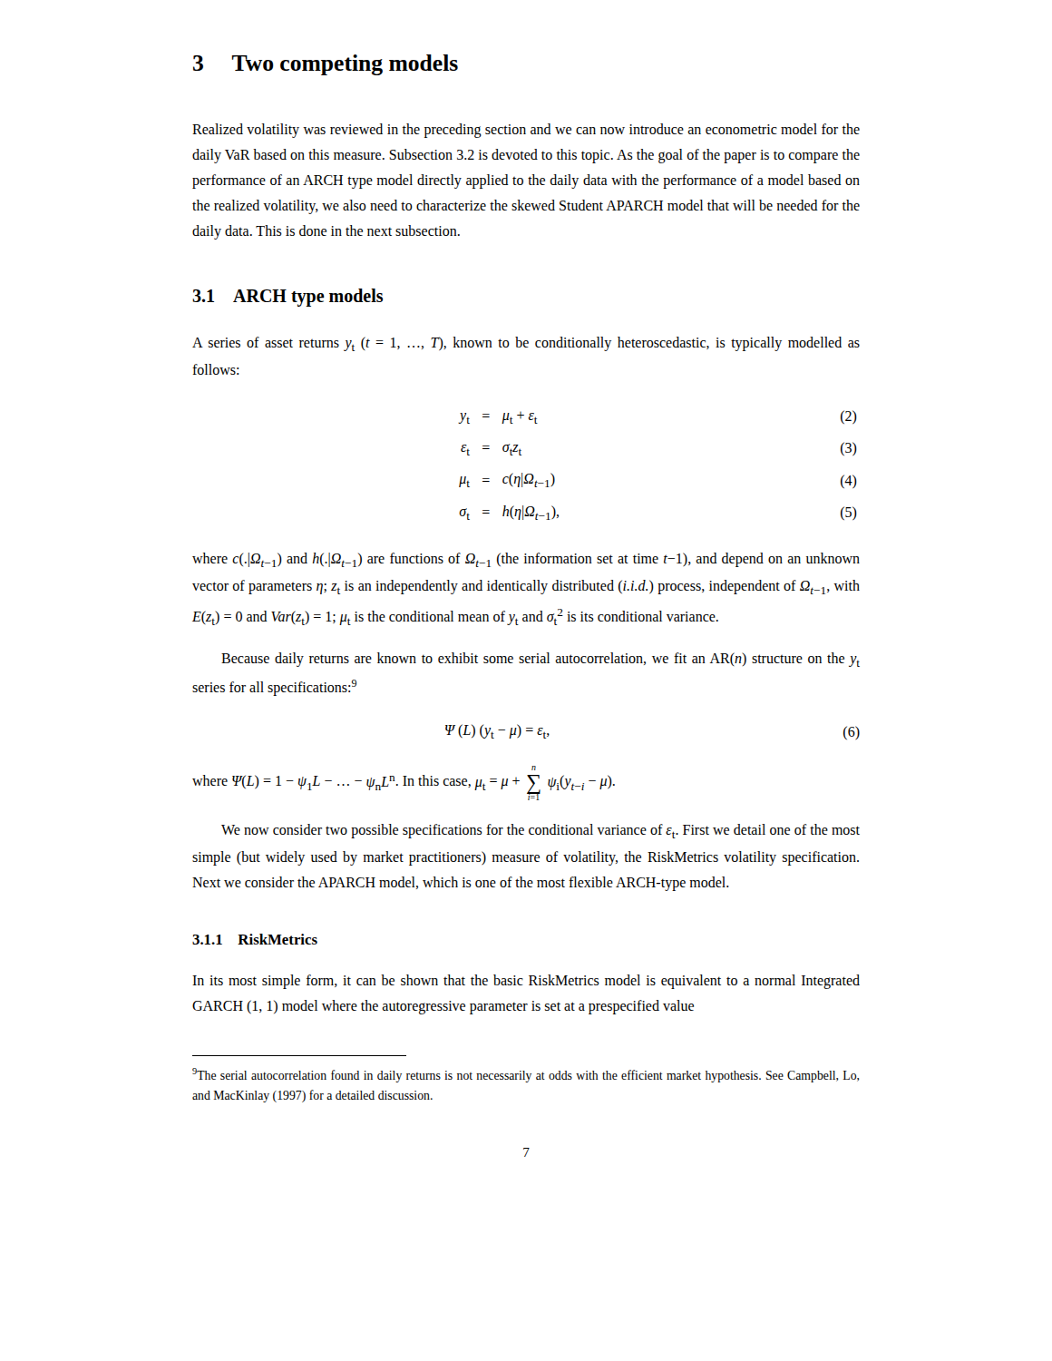3 Two competing models
Realized volatility was reviewed in the preceding section and we can now introduce an econometric model for the daily VaR based on this measure. Subsection 3.2 is devoted to this topic. As the goal of the paper is to compare the performance of an ARCH type model directly applied to the daily data with the performance of a model based on the realized volatility, we also need to characterize the skewed Student APARCH model that will be needed for the daily data. This is done in the next subsection.
3.1 ARCH type models
A series of asset returns yt (t = 1, …, T), known to be conditionally heteroscedastic, is typically modelled as follows:
| y t | = | μ t + ε t | (2) |
| ε t | = | σ t z t | (3) |
| μ t | = | c ( η / Ω t −1 ) | (4) |
| σ t | = | h ( η / Ω t −1 ), | (5) |
where c(.|Ωt−1) and h(.|Ωt−1) are functions of Ωt−1 (the information set at time t−1), and depend on an unknown vector of parameters η; zt is an independently and identically distributed (i.i.d.) process, independent of Ωt−1, with E(zt) = 0 and Var(zt) = 1; μt is the conditional mean of yt and σt2 is its conditional variance.
Because daily returns are known to exhibit some serial autocorrelation, we fit an AR(n) structure on the yt series for all specifications:9
Ψ (L) (yt − μ) = εt,
(6)
where Ψ(L) = 1 − ψ1L − … − ψnLn. In this case, μt = μ + n∑i=1 ψi(yt−i − μ).
We now consider two possible specifications for the conditional variance of εt. First we detail one of the most simple (but widely used by market practitioners) measure of volatility, the RiskMetrics volatility specification. Next we consider the APARCH model, which is one of the most flexible ARCH-type model.
3.1.1 RiskMetrics
In its most simple form, it can be shown that the basic RiskMetrics model is equivalent to a normal Integrated GARCH (1, 1) model where the autoregressive parameter is set at a prespecified value
9 The serial autocorrelation found in daily returns is not necessarily at odds with the efficient market hypothesis. See Campbell, Lo, and MacKinlay (1997) for a detailed discussion.
7